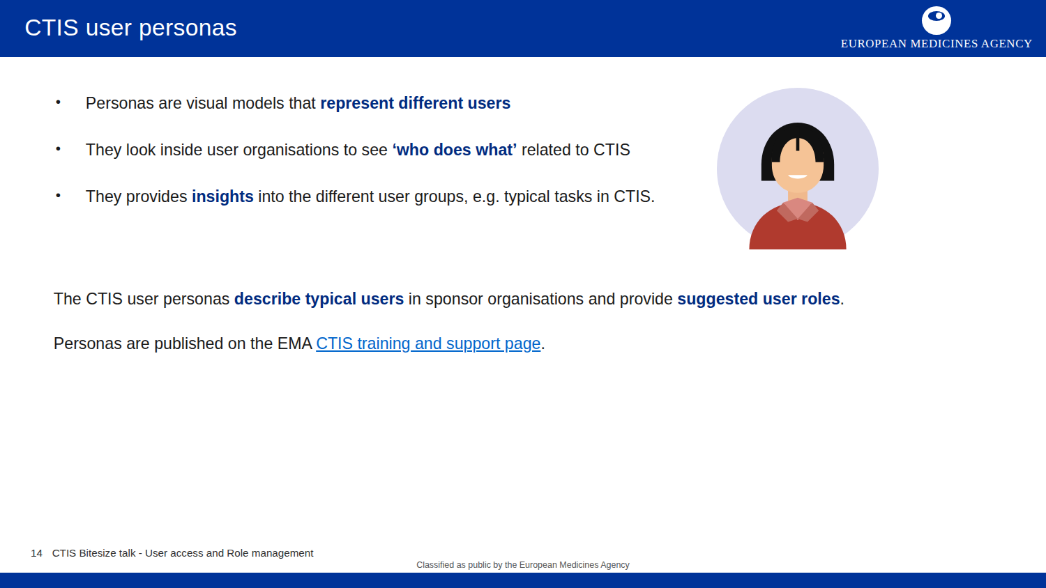CTIS user personas
EUROPEAN MEDICINES AGENCY
Personas are visual models that represent different users
They look inside user organisations to see ‘who does what’ related to CTIS
They provides insights into the different user groups, e.g. typical tasks in CTIS.
The CTIS user personas describe typical users in sponsor organisations and provide suggested user roles.
Personas are published on the EMA CTIS training and support page.
14 CTIS Bitesize talk - User access and Role management
Classified as public by the European Medicines Agency